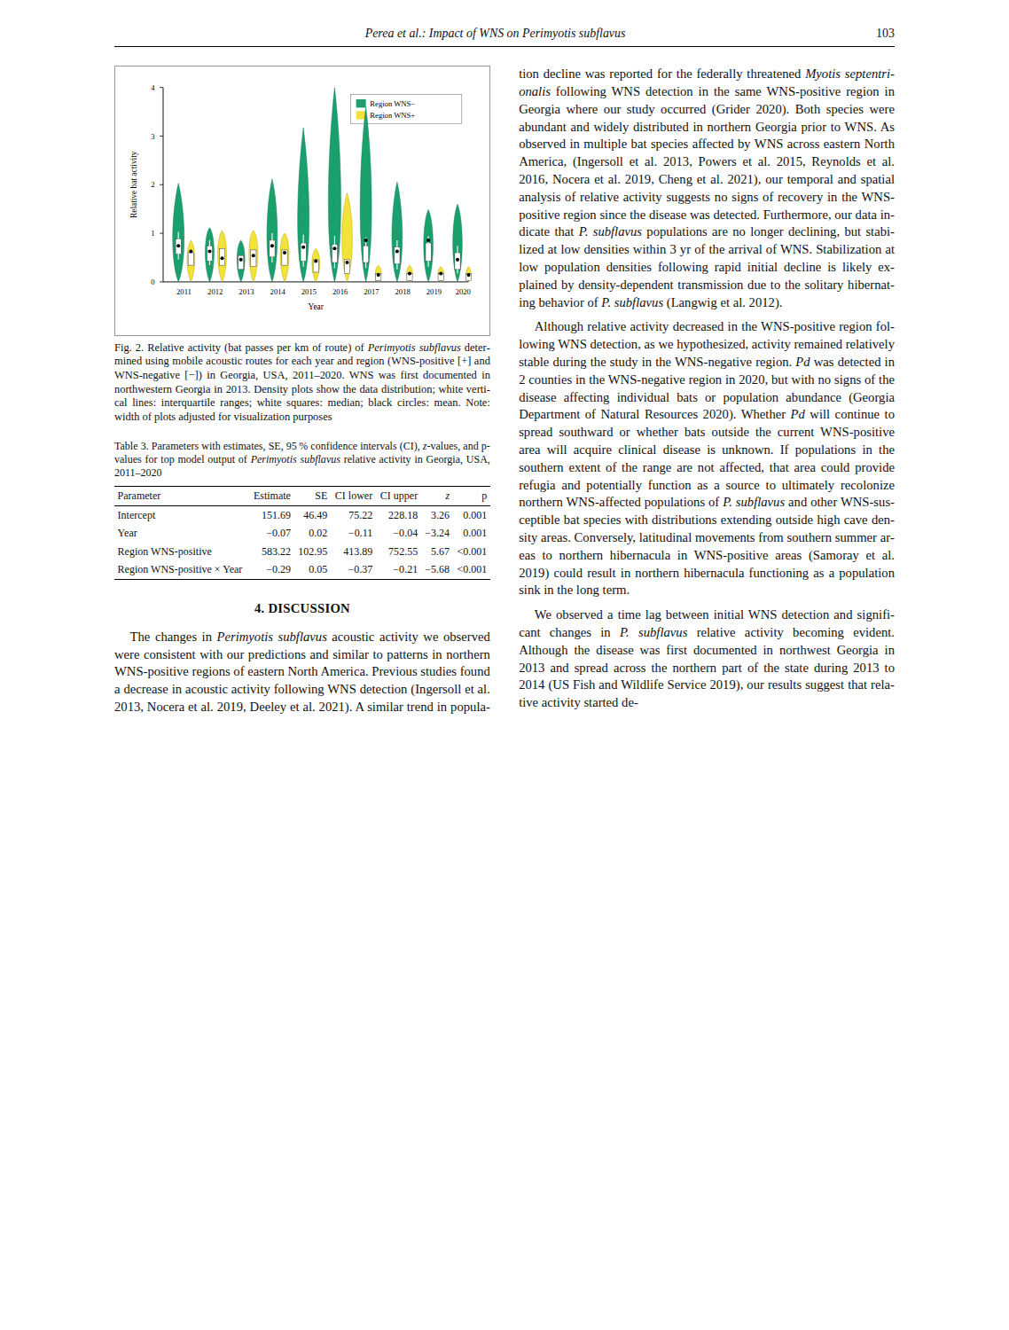Perea et al.: Impact of WNS on Perimyotis subflavus 103
Relative bat activity by year and region, 2011–2020 Green distributions represent the WNS-negative region and yellow distributions represent the WNS-positive region. Activity in the WNS-positive region declines after 2015 while the WNS-negative region remains relatively stable. 0 1 2 3 4 Relative bat activity 2011 2012 2013 2014 2015 2016 2017 2018 2019 2020 Year Region WNS− Region WNS+
Fig. 2. Relative activity (bat passes per km of route) of Perimyotis subflavus determined using mobile acoustic routes for each year and region (WNS-positive [+] and WNS-negative [−]) in Georgia, USA, 2011–2020. WNS was first documented in northwestern Georgia in 2013. Density plots show the data distribution; white vertical lines: interquartile ranges; white squares: median; black circles: mean. Note: width of plots adjusted for visualization purposes
Table 3. Parameters with estimates, SE, 95 % confidence intervals (CI), z -values, and p-values for top model output of Perimyotis subflavus relative activity in Georgia, USA, 2011–2020
| Parameter | Estimate | SE | CI lower | CI upper | z | p |
| --- | --- | --- | --- | --- | --- | --- |
| Intercept | 151.69 | 46.49 | 75.22 | 228.18 | 3.26 | 0.001 |
| Year | −0.07 | 0.02 | −0.11 | −0.04 | −3.24 | 0.001 |
| Region WNS-positive | 583.22 | 102.95 | 413.89 | 752.55 | 5.67 | <0.001 |
| Region WNS-positive × Year | −0.29 | 0.05 | −0.37 | −0.21 | −5.68 | <0.001 |
4. DISCUSSION
The changes in Perimyotis subflavus acoustic activity we observed were consistent with our predictions and similar to patterns in northern WNS-positive regions of eastern North America. Previous studies found a decrease in acoustic activity following WNS detection (Ingersoll et al. 2013, Nocera et al. 2019, Deeley et al. 2021). A similar trend in population decline was reported for the federally threatened Myotis septentrionalis following WNS detection in the same WNS-positive region in Georgia where our study occurred (Grider 2020). Both species were abundant and widely distributed in northern Georgia prior to WNS. As observed in multiple bat species affected by WNS across eastern North America, (Ingersoll et al. 2013, Powers et al. 2015, Reynolds et al. 2016, Nocera et al. 2019, Cheng et al. 2021), our temporal and spatial analysis of relative activity suggests no signs of recovery in the WNS-positive region since the disease was detected. Furthermore, our data indicate that P. subflavus populations are no longer declining, but stabilized at low densities within 3 yr of the arrival of WNS. Stabilization at low population densities following rapid initial decline is likely explained by density-dependent transmission due to the solitary hibernating behavior of P. subflavus (Langwig et al. 2012).
Although relative activity decreased in the WNS-positive region following WNS detection, as we hypothesized, activity remained relatively stable during the study in the WNS-negative region. Pd was detected in 2 counties in the WNS-negative region in 2020, but with no signs of the disease affecting individual bats or population abundance (Georgia Department of Natural Resources 2020). Whether Pd will continue to spread southward or whether bats outside the current WNS-positive area will acquire clinical disease is unknown. If populations in the southern extent of the range are not affected, that area could provide refugia and potentially function as a source to ultimately recolonize northern WNS-affected populations of P. subflavus and other WNS-susceptible bat species with distributions extending outside high cave density areas. Conversely, latitudinal movements from southern summer areas to northern hibernacula in WNS-positive areas (Samoray et al. 2019) could result in northern hibernacula functioning as a population sink in the long term.
We observed a time lag between initial WNS detection and significant changes in P. subflavus relative activity becoming evident. Although the disease was first documented in northwest Georgia in 2013 and spread across the northern part of the state during 2013 to 2014 (US Fish and Wildlife Service 2019), our results suggest that relative activity started de-